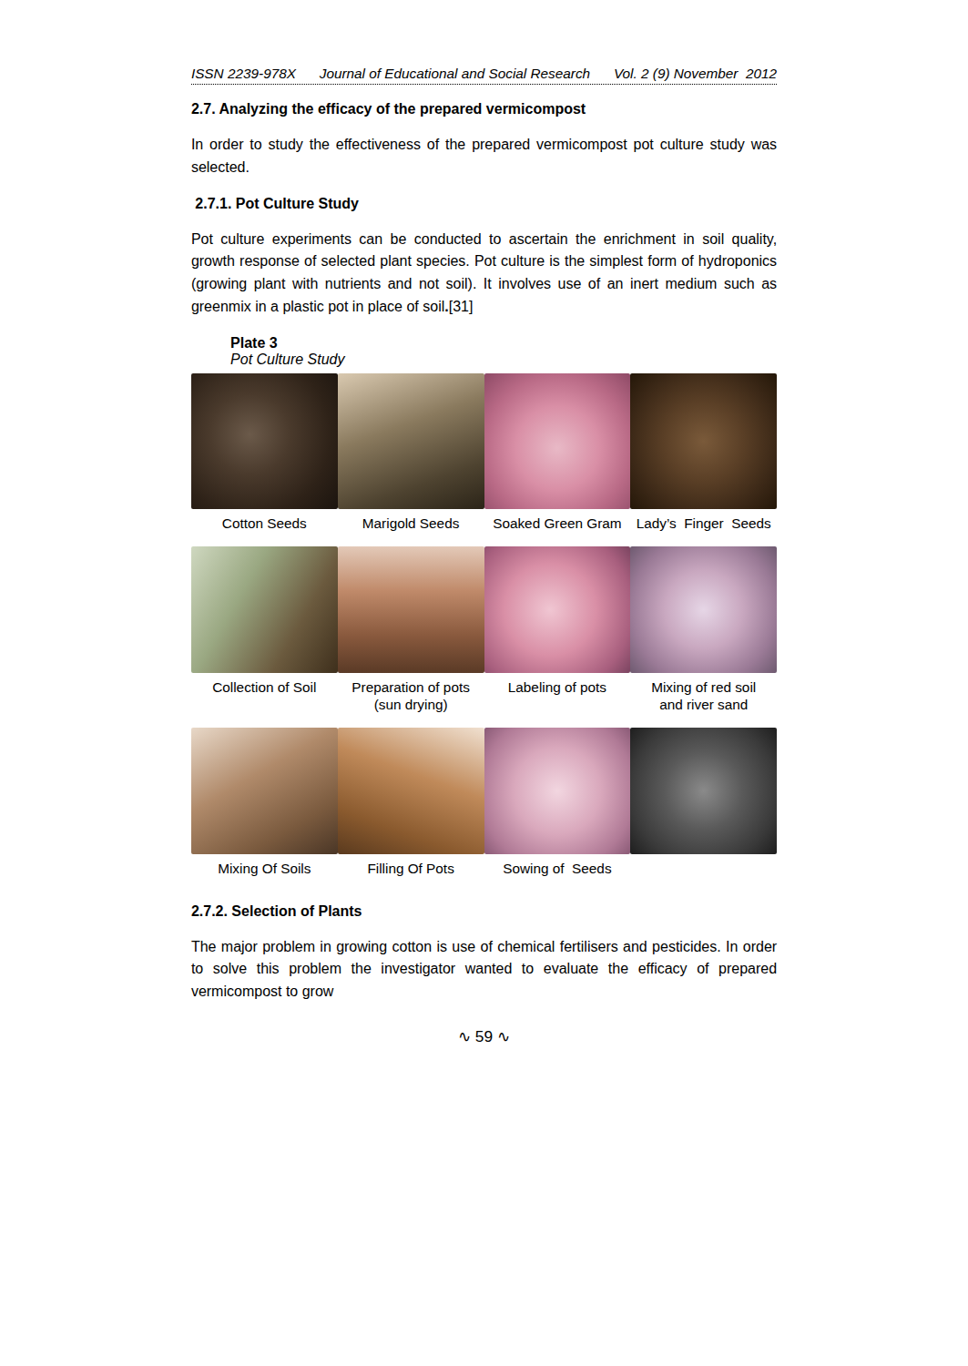ISSN 2239-978X Journal of Educational and Social Research Vol. 2 (9) November 2012
2.7. Analyzing the efficacy of the prepared vermicompost
In order to study the effectiveness of the prepared vermicompost pot culture study was selected.
2.7.1. Pot Culture Study
Pot culture experiments can be conducted to ascertain the enrichment in soil quality, growth response of selected plant species. Pot culture is the simplest form of hydroponics (growing plant with nutrients and not soil). It involves use of an inert medium such as greenmix in a plastic pot in place of soil.[31]
Plate 3
Pot Culture Study
Cotton Seeds
Marigold Seeds
Soaked Green Gram
Lady’s Finger Seeds
Collection of Soil
Preparation of pots
(sun drying)
Labeling of pots
Mixing of red soil
and river sand
Mixing Of Soils
Filling Of Pots
Sowing of Seeds
2.7.2. Selection of Plants
The major problem in growing cotton is use of chemical fertilisers and pesticides. In order to solve this problem the investigator wanted to evaluate the efficacy of prepared vermicompost to grow
∿ 59 ∿